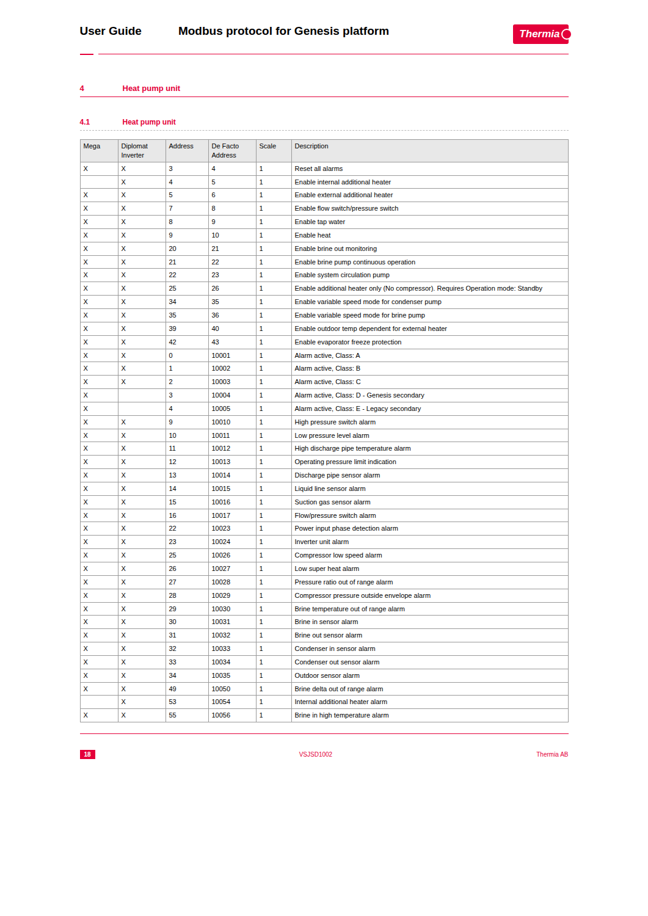User Guide
Modbus protocol for Genesis platform
Thermia
4 Heat pump unit
4.1 Heat pump unit
| Mega | Diplomat Inverter | Address | De Facto Address | Scale | Description |
| --- | --- | --- | --- | --- | --- |
| X | X | 3 | 4 | 1 | Reset all alarms |
| | X | 4 | 5 | 1 | Enable internal additional heater |
| X | X | 5 | 6 | 1 | Enable external additional heater |
| X | X | 7 | 8 | 1 | Enable flow switch/pressure switch |
| X | X | 8 | 9 | 1 | Enable tap water |
| X | X | 9 | 10 | 1 | Enable heat |
| X | X | 20 | 21 | 1 | Enable brine out monitoring |
| X | X | 21 | 22 | 1 | Enable brine pump continuous operation |
| X | X | 22 | 23 | 1 | Enable system circulation pump |
| X | X | 25 | 26 | 1 | Enable additional heater only (No compressor). Requires Operation mode: Standby |
| X | X | 34 | 35 | 1 | Enable variable speed mode for condenser pump |
| X | X | 35 | 36 | 1 | Enable variable speed mode for brine pump |
| X | X | 39 | 40 | 1 | Enable outdoor temp dependent for external heater |
| X | X | 42 | 43 | 1 | Enable evaporator freeze protection |
| X | X | 0 | 10001 | 1 | Alarm active, Class: A |
| X | X | 1 | 10002 | 1 | Alarm active, Class: B |
| X | X | 2 | 10003 | 1 | Alarm active, Class: C |
| X | | 3 | 10004 | 1 | Alarm active, Class: D - Genesis secondary |
| X | | 4 | 10005 | 1 | Alarm active, Class: E - Legacy secondary |
| X | X | 9 | 10010 | 1 | High pressure switch alarm |
| X | X | 10 | 10011 | 1 | Low pressure level alarm |
| X | X | 11 | 10012 | 1 | High discharge pipe temperature alarm |
| X | X | 12 | 10013 | 1 | Operating pressure limit indication |
| X | X | 13 | 10014 | 1 | Discharge pipe sensor alarm |
| X | X | 14 | 10015 | 1 | Liquid line sensor alarm |
| X | X | 15 | 10016 | 1 | Suction gas sensor alarm |
| X | X | 16 | 10017 | 1 | Flow/pressure switch alarm |
| X | X | 22 | 10023 | 1 | Power input phase detection alarm |
| X | X | 23 | 10024 | 1 | Inverter unit alarm |
| X | X | 25 | 10026 | 1 | Compressor low speed alarm |
| X | X | 26 | 10027 | 1 | Low super heat alarm |
| X | X | 27 | 10028 | 1 | Pressure ratio out of range alarm |
| X | X | 28 | 10029 | 1 | Compressor pressure outside envelope alarm |
| X | X | 29 | 10030 | 1 | Brine temperature out of range alarm |
| X | X | 30 | 10031 | 1 | Brine in sensor alarm |
| X | X | 31 | 10032 | 1 | Brine out sensor alarm |
| X | X | 32 | 10033 | 1 | Condenser in sensor alarm |
| X | X | 33 | 10034 | 1 | Condenser out sensor alarm |
| X | X | 34 | 10035 | 1 | Outdoor sensor alarm |
| X | X | 49 | 10050 | 1 | Brine delta out of range alarm |
| | X | 53 | 10054 | 1 | Internal additional heater alarm |
| X | X | 55 | 10056 | 1 | Brine in high temperature alarm |
18 VSJSD1002 Thermia AB